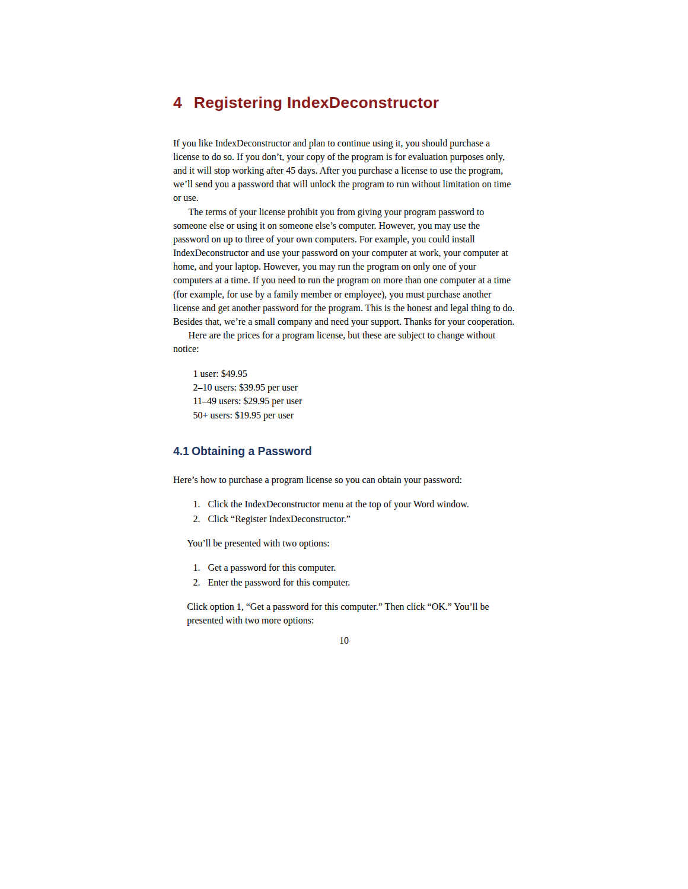4 Registering IndexDeconstructor
If you like IndexDeconstructor and plan to continue using it, you should purchase a license to do so. If you don’t, your copy of the program is for evaluation purposes only, and it will stop working after 45 days. After you purchase a license to use the program, we’ll send you a password that will unlock the program to run without limitation on time or use.
The terms of your license prohibit you from giving your program password to someone else or using it on someone else’s computer. However, you may use the password on up to three of your own computers. For example, you could install IndexDeconstructor and use your password on your computer at work, your computer at home, and your laptop. However, you may run the program on only one of your computers at a time. If you need to run the program on more than one computer at a time (for example, for use by a family member or employee), you must purchase another license and get another password for the program. This is the honest and legal thing to do. Besides that, we’re a small company and need your support. Thanks for your cooperation.
Here are the prices for a program license, but these are subject to change without notice:
1 user: $49.95
2–10 users: $39.95 per user
11–49 users: $29.95 per user
50+ users: $19.95 per user
4.1 Obtaining a Password
Here’s how to purchase a program license so you can obtain your password:
Click the IndexDeconstructor menu at the top of your Word window.
Click “Register IndexDeconstructor.”
You’ll be presented with two options:
Get a password for this computer.
Enter the password for this computer.
Click option 1, “Get a password for this computer.” Then click “OK.” You’ll be presented with two more options:
10